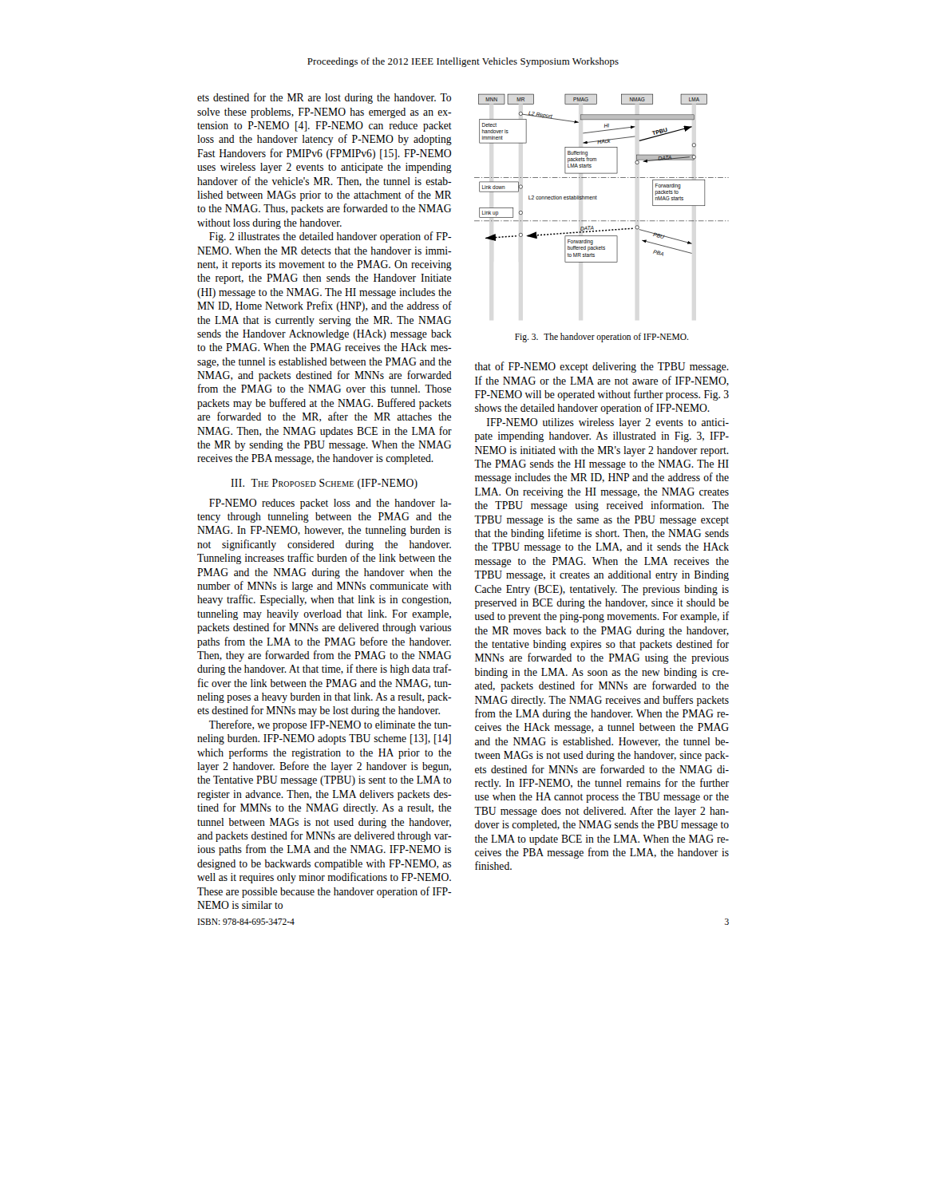Proceedings of the 2012 IEEE Intelligent Vehicles Symposium Workshops
ets destined for the MR are lost during the handover. To solve these problems, FP-NEMO has emerged as an extension to P-NEMO [4]. FP-NEMO can reduce packet loss and the handover latency of P-NEMO by adopting Fast Handovers for PMIPv6 (FPMIPv6) [15]. FP-NEMO uses wireless layer 2 events to anticipate the impending handover of the vehicle's MR. Then, the tunnel is established between MAGs prior to the attachment of the MR to the NMAG. Thus, packets are forwarded to the NMAG without loss during the handover.
Fig. 2 illustrates the detailed handover operation of FP-NEMO. When the MR detects that the handover is imminent, it reports its movement to the PMAG. On receiving the report, the PMAG then sends the Handover Initiate (HI) message to the NMAG. The HI message includes the MN ID, Home Network Prefix (HNP), and the address of the LMA that is currently serving the MR. The NMAG sends the Handover Acknowledge (HAck) message back to the PMAG. When the PMAG receives the HAck message, the tunnel is established between the PMAG and the NMAG, and packets destined for MNNs are forwarded from the PMAG to the NMAG over this tunnel. Those packets may be buffered at the NMAG. Buffered packets are forwarded to the MR, after the MR attaches the NMAG. Then, the NMAG updates BCE in the LMA for the MR by sending the PBU message. When the NMAG receives the PBA message, the handover is completed.
III. The Proposed Scheme (IFP-NEMO)
FP-NEMO reduces packet loss and the handover latency through tunneling between the PMAG and the NMAG. In FP-NEMO, however, the tunneling burden is not significantly considered during the handover. Tunneling increases traffic burden of the link between the PMAG and the NMAG during the handover when the number of MNNs is large and MNNs communicate with heavy traffic. Especially, when that link is in congestion, tunneling may heavily overload that link. For example, packets destined for MNNs are delivered through various paths from the LMA to the PMAG before the handover. Then, they are forwarded from the PMAG to the NMAG during the handover. At that time, if there is high data traffic over the link between the PMAG and the NMAG, tunneling poses a heavy burden in that link. As a result, packets destined for MNNs may be lost during the handover.
Therefore, we propose IFP-NEMO to eliminate the tunneling burden. IFP-NEMO adopts TBU scheme [13], [14] which performs the registration to the HA prior to the layer 2 handover. Before the layer 2 handover is begun, the Tentative PBU message (TPBU) is sent to the LMA to register in advance. Then, the LMA delivers packets destined for MMNs to the NMAG directly. As a result, the tunnel between MAGs is not used during the handover, and packets destined for MNNs are delivered through various paths from the LMA and the NMAG. IFP-NEMO is designed to be backwards compatible with FP-NEMO, as well as it requires only minor modifications to FP-NEMO. These are possible because the handover operation of IFP-NEMO is similar to
MNN MR PMAG NMAG LMA Detect handover is imminent L2 Report HI HAck TPBU Buffering packets from LMA starts DATA Link down Forwarding packets to nMAG starts L2 connection establishment Link up DATA PBU PBA Forwarding buffered packets to MR starts
Fig. 3. The handover operation of IFP-NEMO.
that of FP-NEMO except delivering the TPBU message. If the NMAG or the LMA are not aware of IFP-NEMO, FP-NEMO will be operated without further process. Fig. 3 shows the detailed handover operation of IFP-NEMO.
IFP-NEMO utilizes wireless layer 2 events to anticipate impending handover. As illustrated in Fig. 3, IFP-NEMO is initiated with the MR's layer 2 handover report. The PMAG sends the HI message to the NMAG. The HI message includes the MR ID, HNP and the address of the LMA. On receiving the HI message, the NMAG creates the TPBU message using received information. The TPBU message is the same as the PBU message except that the binding lifetime is short. Then, the NMAG sends the TPBU message to the LMA, and it sends the HAck message to the PMAG. When the LMA receives the TPBU message, it creates an additional entry in Binding Cache Entry (BCE), tentatively. The previous binding is preserved in BCE during the handover, since it should be used to prevent the ping-pong movements. For example, if the MR moves back to the PMAG during the handover, the tentative binding expires so that packets destined for MNNs are forwarded to the PMAG using the previous binding in the LMA. As soon as the new binding is created, packets destined for MNNs are forwarded to the NMAG directly. The NMAG receives and buffers packets from the LMA during the handover. When the PMAG receives the HAck message, a tunnel between the PMAG and the NMAG is established. However, the tunnel between MAGs is not used during the handover, since packets destined for MNNs are forwarded to the NMAG directly. In IFP-NEMO, the tunnel remains for the further use when the HA cannot process the TBU message or the TBU message does not delivered. After the layer 2 handover is completed, the NMAG sends the PBU message to the LMA to update BCE in the LMA. When the MAG receives the PBA message from the LMA, the handover is finished.
ISBN: 978-84-695-3472-4 3